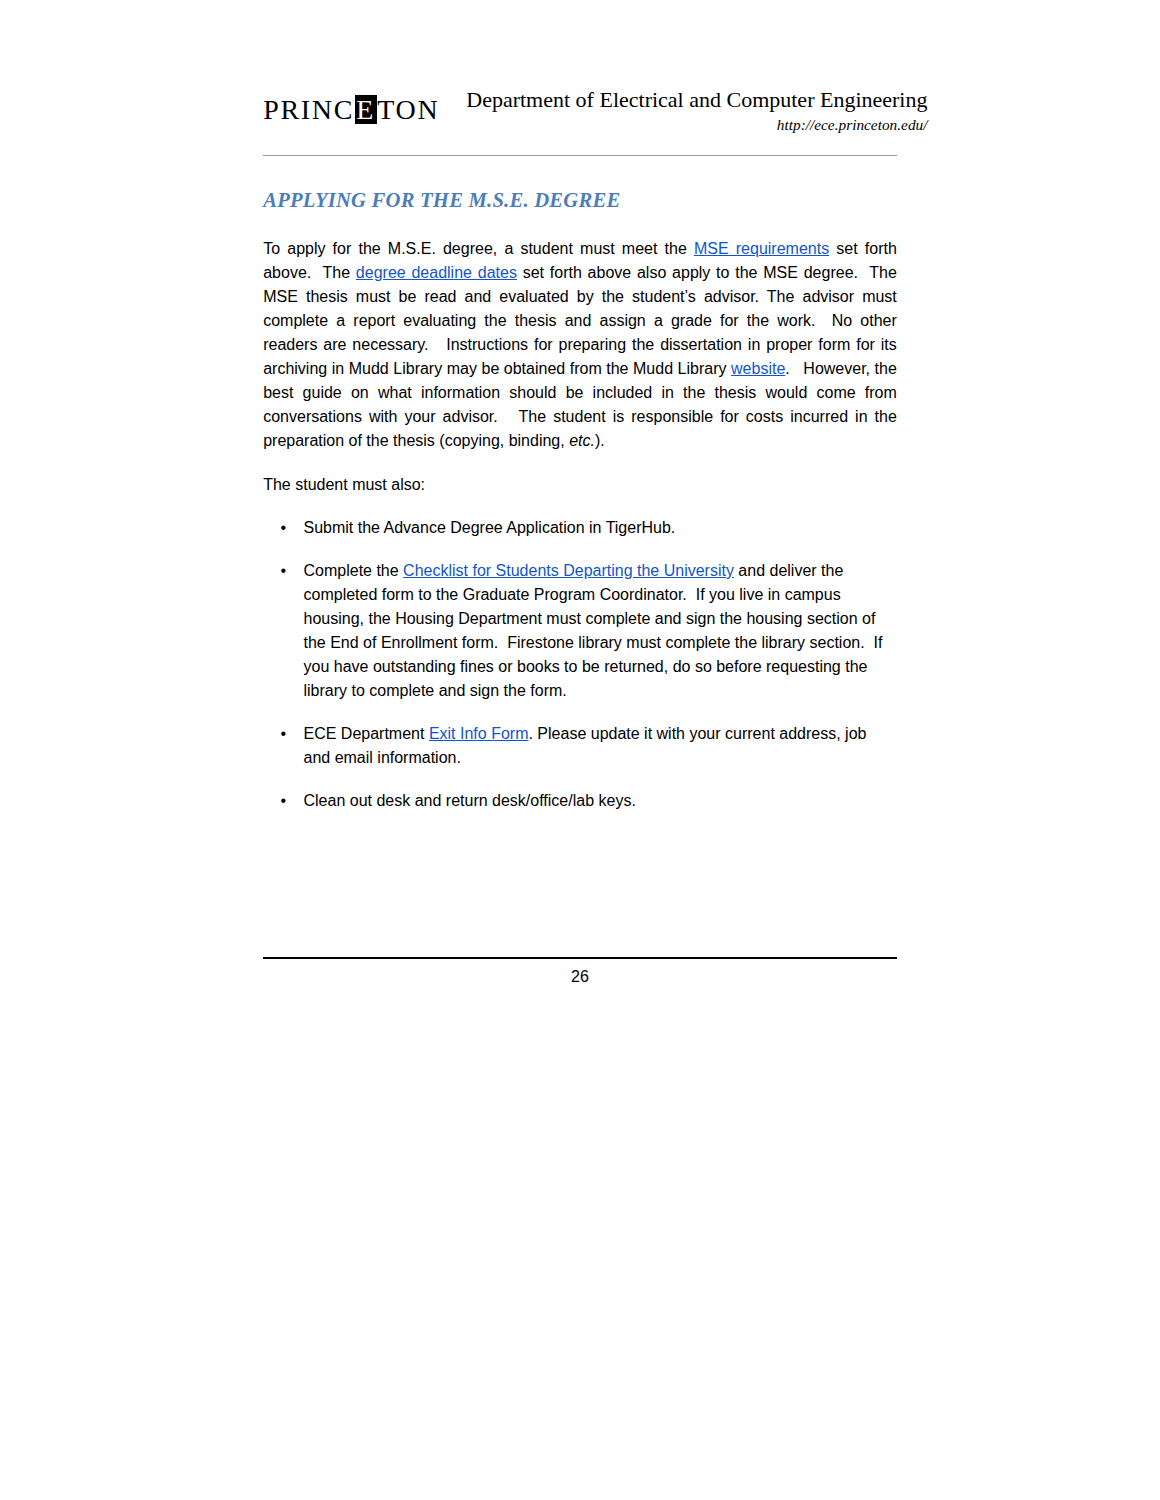PRINCETON
Department of Electrical and Computer Engineering
http://ece.princeton.edu/
APPLYING FOR THE M.S.E. DEGREE
To apply for the M.S.E. degree, a student must meet the MSE requirements set forth above. The degree deadline dates set forth above also apply to the MSE degree. The MSE thesis must be read and evaluated by the student’s advisor. The advisor must complete a report evaluating the thesis and assign a grade for the work. No other readers are necessary. Instructions for preparing the dissertation in proper form for its archiving in Mudd Library may be obtained from the Mudd Library website. However, the best guide on what information should be included in the thesis would come from conversations with your advisor. The student is responsible for costs incurred in the preparation of the thesis (copying, binding, etc.).
The student must also:
Submit the Advance Degree Application in TigerHub.
Complete the Checklist for Students Departing the University and deliver the completed form to the Graduate Program Coordinator. If you live in campus housing, the Housing Department must complete and sign the housing section of the End of Enrollment form. Firestone library must complete the library section. If you have outstanding fines or books to be returned, do so before requesting the library to complete and sign the form.
ECE Department Exit Info Form. Please update it with your current address, job and email information.
Clean out desk and return desk/office/lab keys.
26